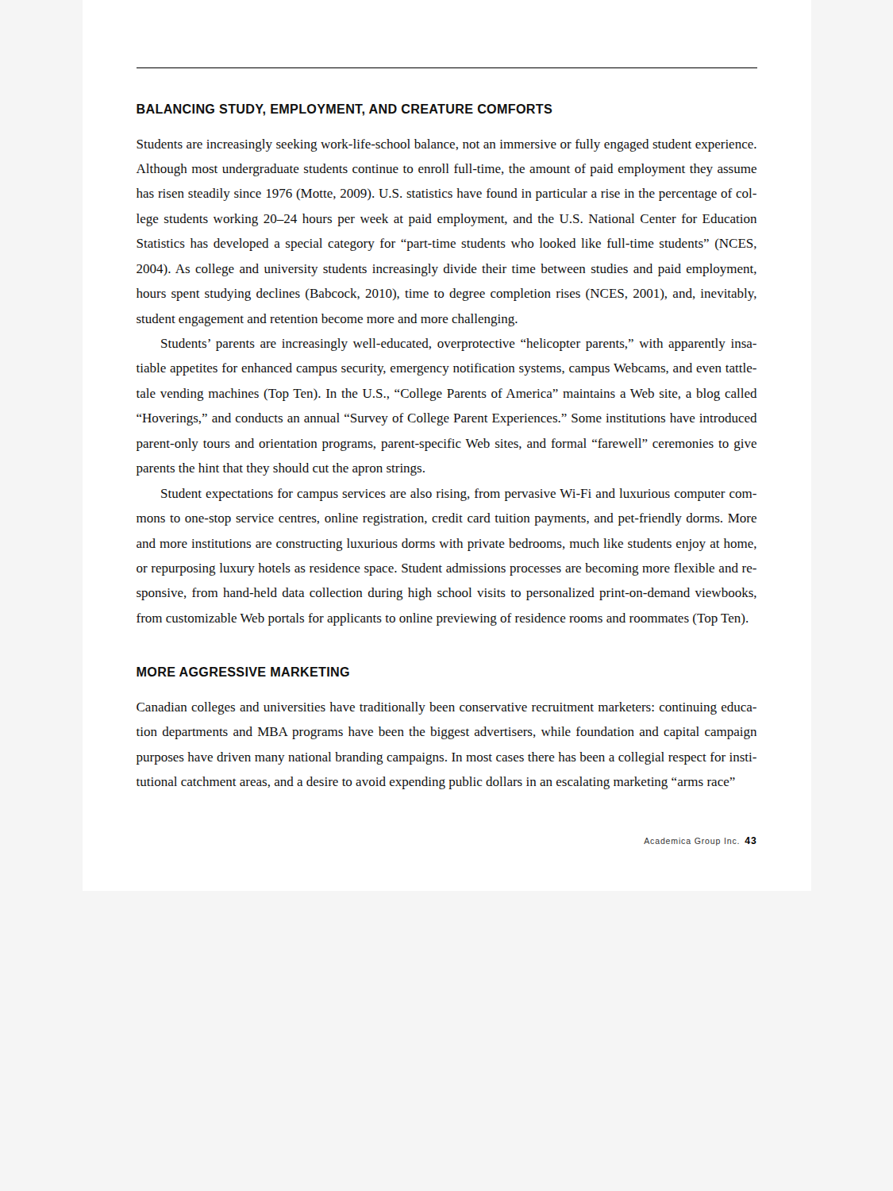Balancing Study, Employment, and Creature Comforts
Students are increasingly seeking work-life-school balance, not an immersive or fully engaged student experience. Although most undergraduate students continue to enroll full-time, the amount of paid employment they assume has risen steadily since 1976 (Motte, 2009). U.S. statistics have found in particular a rise in the percentage of college students working 20–24 hours per week at paid employment, and the U.S. National Center for Education Statistics has developed a special category for “part-time students who looked like full-time students” (NCES, 2004). As college and university students increasingly divide their time between studies and paid employment, hours spent studying declines (Babcock, 2010), time to degree completion rises (NCES, 2001), and, inevitably, student engagement and retention become more and more challenging.
Students’ parents are increasingly well-educated, overprotective “helicopter parents,” with apparently insatiable appetites for enhanced campus security, emergency notification systems, campus Webcams, and even tattle-tale vending machines (Top Ten). In the U.S., “College Parents of America” maintains a Web site, a blog called “Hoverings,” and conducts an annual “Survey of College Parent Experiences.” Some institutions have introduced parent-only tours and orientation programs, parent-specific Web sites, and formal “farewell” ceremonies to give parents the hint that they should cut the apron strings.
Student expectations for campus services are also rising, from pervasive Wi-Fi and luxurious computer commons to one-stop service centres, online registration, credit card tuition payments, and pet-friendly dorms. More and more institutions are constructing luxurious dorms with private bedrooms, much like students enjoy at home, or repurposing luxury hotels as residence space. Student admissions processes are becoming more flexible and responsive, from hand-held data collection during high school visits to personalized print-on-demand viewbooks, from customizable Web portals for applicants to online previewing of residence rooms and roommates (Top Ten).
More Aggressive Marketing
Canadian colleges and universities have traditionally been conservative recruitment marketers: continuing education departments and MBA programs have been the biggest advertisers, while foundation and capital campaign purposes have driven many national branding campaigns. In most cases there has been a collegial respect for institutional catchment areas, and a desire to avoid expending public dollars in an escalating marketing “arms race”
Academica Group Inc.43